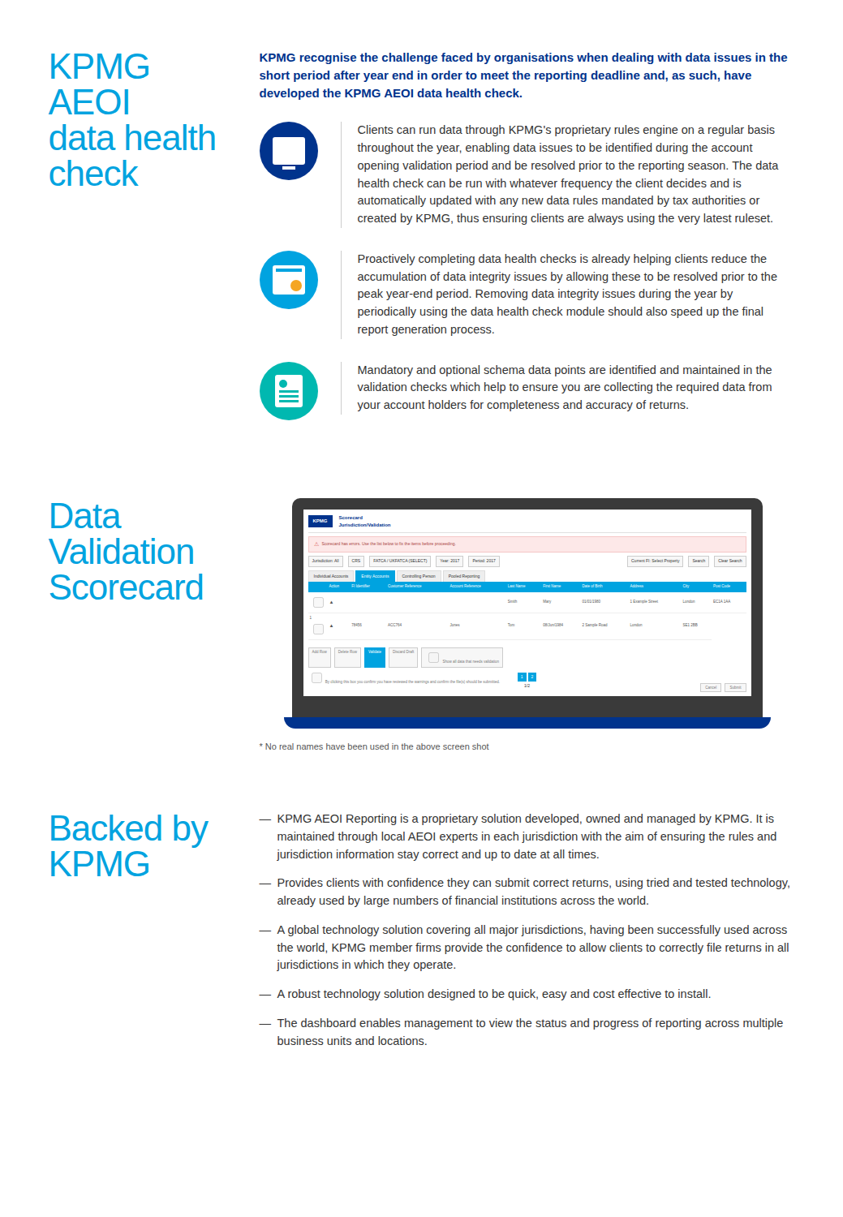KPMG AEOI
data health
check
KPMG recognise the challenge faced by organisations when dealing with data issues in the short period after year end in order to meet the reporting deadline and, as such, have developed the KPMG AEOI data health check.
Clients can run data through KPMG's proprietary rules engine on a regular basis throughout the year, enabling data issues to be identified during the account opening validation period and be resolved prior to the reporting season. The data health check can be run with whatever frequency the client decides and is automatically updated with any new data rules mandated by tax authorities or created by KPMG, thus ensuring clients are always using the very latest ruleset.
Proactively completing data health checks is already helping clients reduce the accumulation of data integrity issues by allowing these to be resolved prior to the peak year-end period. Removing data integrity issues during the year by periodically using the data health check module should also speed up the final report generation process.
Mandatory and optional schema data points are identified and maintained in the validation checks which help to ensure you are collecting the required data from your account holders for completeness and accuracy of returns.
Data
Validation
Scorecard
KPMG
Scorecard
Jurisdiction/Validation
⚠ Scorecard has errors. Use the list below to fix the items before proceeding.
Jurisdiction: All CRS FATCA / UKFATCA (SELECT) Year: 2017 Period: 2017 Current FI: Select Property Search Clear Search
Individual Accounts Entity Accounts Controlling Person Pooled Reporting
| | Action | FI Identifier | Customer Reference | Account Reference | Last Name | First Name | Date of Birth | Address | City | Post Code |
| --- | --- | --- | --- | --- | --- | --- | --- | --- | --- | --- |
| | ▲ | | | | Smith | Mary | 01/01/1980 | 1 Example Street | London | EC1A 1AA |
| 1 | ▲ | 78456 | ACC764 | Jones | Tom | 08/Jun/1984 | 2 Sample Road | London | SE1 2BB |
12
1/2
Add Row Delete Row Validate Discard Draft Show all data that needs validation
By clicking this box you confirm you have reviewed the warnings and confirm the file(s) should be submitted.
Cancel Submit
* No real names have been used in the above screen shot
Backed by
KPMG
KPMG AEOI Reporting is a proprietary solution developed, owned and managed by KPMG. It is maintained through local AEOI experts in each jurisdiction with the aim of ensuring the rules and jurisdiction information stay correct and up to date at all times.
Provides clients with confidence they can submit correct returns, using tried and tested technology, already used by large numbers of financial institutions across the world.
A global technology solution covering all major jurisdictions, having been successfully used across the world, KPMG member firms provide the confidence to allow clients to correctly file returns in all jurisdictions in which they operate.
A robust technology solution designed to be quick, easy and cost effective to install.
The dashboard enables management to view the status and progress of reporting across multiple business units and locations.